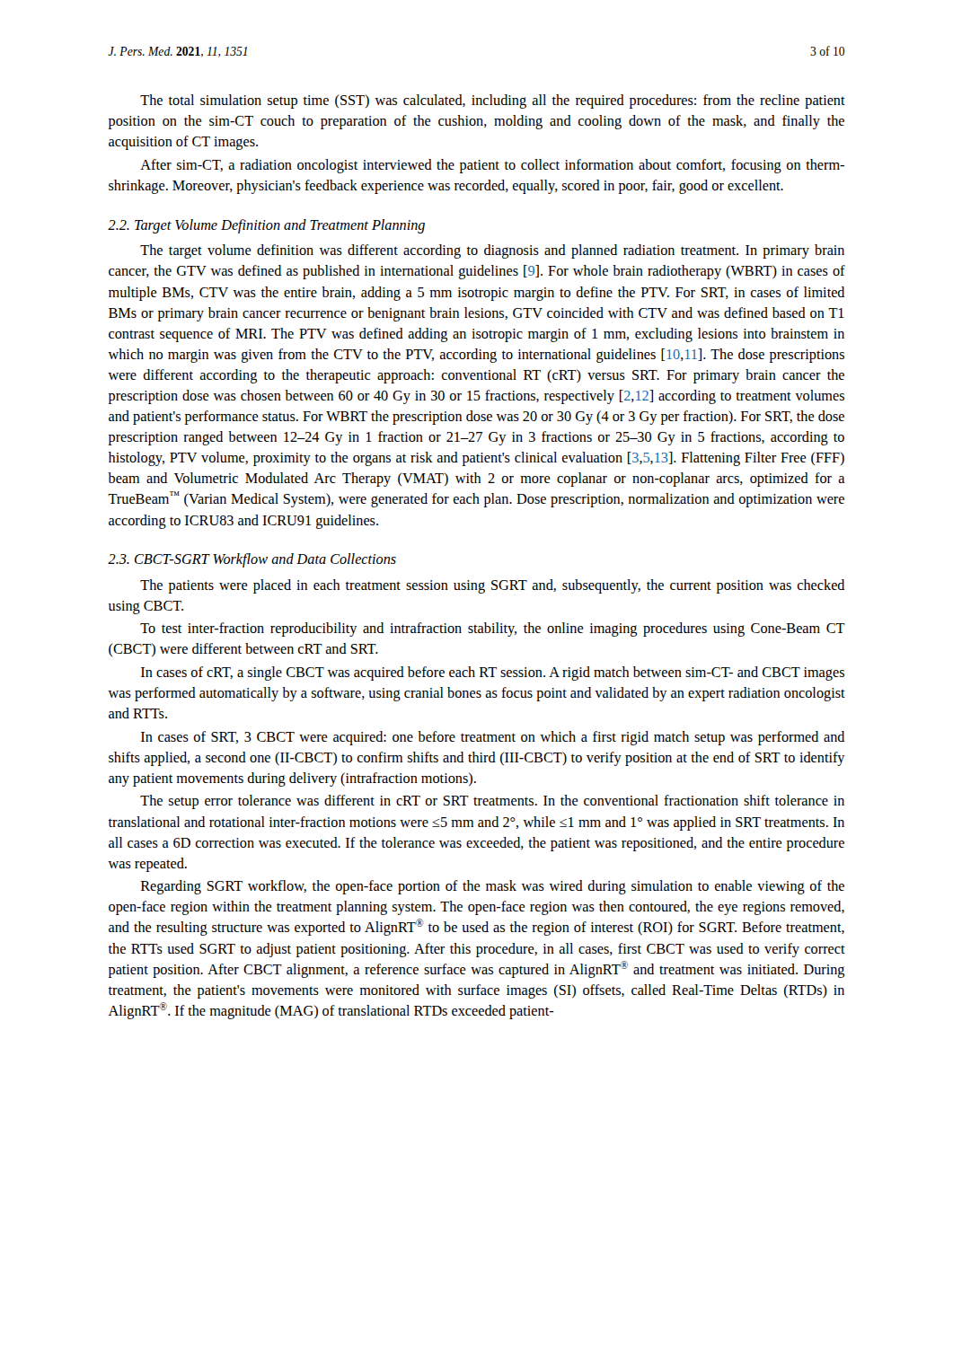J. Pers. Med. 2021, 11, 1351
3 of 10
The total simulation setup time (SST) was calculated, including all the required procedures: from the recline patient position on the sim-CT couch to preparation of the cushion, molding and cooling down of the mask, and finally the acquisition of CT images.
After sim-CT, a radiation oncologist interviewed the patient to collect information about comfort, focusing on therm-shrinkage. Moreover, physician's feedback experience was recorded, equally, scored in poor, fair, good or excellent.
2.2. Target Volume Definition and Treatment Planning
The target volume definition was different according to diagnosis and planned radiation treatment. In primary brain cancer, the GTV was defined as published in international guidelines [9]. For whole brain radiotherapy (WBRT) in cases of multiple BMs, CTV was the entire brain, adding a 5 mm isotropic margin to define the PTV. For SRT, in cases of limited BMs or primary brain cancer recurrence or benignant brain lesions, GTV coincided with CTV and was defined based on T1 contrast sequence of MRI. The PTV was defined adding an isotropic margin of 1 mm, excluding lesions into brainstem in which no margin was given from the CTV to the PTV, according to international guidelines [10,11]. The dose prescriptions were different according to the therapeutic approach: conventional RT (cRT) versus SRT. For primary brain cancer the prescription dose was chosen between 60 or 40 Gy in 30 or 15 fractions, respectively [2,12] according to treatment volumes and patient's performance status. For WBRT the prescription dose was 20 or 30 Gy (4 or 3 Gy per fraction). For SRT, the dose prescription ranged between 12–24 Gy in 1 fraction or 21–27 Gy in 3 fractions or 25–30 Gy in 5 fractions, according to histology, PTV volume, proximity to the organs at risk and patient's clinical evaluation [3,5,13]. Flattening Filter Free (FFF) beam and Volumetric Modulated Arc Therapy (VMAT) with 2 or more coplanar or non-coplanar arcs, optimized for a TrueBeam™ (Varian Medical System), were generated for each plan. Dose prescription, normalization and optimization were according to ICRU83 and ICRU91 guidelines.
2.3. CBCT-SGRT Workflow and Data Collections
The patients were placed in each treatment session using SGRT and, subsequently, the current position was checked using CBCT.
To test inter-fraction reproducibility and intrafraction stability, the online imaging procedures using Cone-Beam CT (CBCT) were different between cRT and SRT.
In cases of cRT, a single CBCT was acquired before each RT session. A rigid match between sim-CT- and CBCT images was performed automatically by a software, using cranial bones as focus point and validated by an expert radiation oncologist and RTTs.
In cases of SRT, 3 CBCT were acquired: one before treatment on which a first rigid match setup was performed and shifts applied, a second one (II-CBCT) to confirm shifts and third (III-CBCT) to verify position at the end of SRT to identify any patient movements during delivery (intrafraction motions).
The setup error tolerance was different in cRT or SRT treatments. In the conventional fractionation shift tolerance in translational and rotational inter-fraction motions were ≤5 mm and 2°, while ≤1 mm and 1° was applied in SRT treatments. In all cases a 6D correction was executed. If the tolerance was exceeded, the patient was repositioned, and the entire procedure was repeated.
Regarding SGRT workflow, the open-face portion of the mask was wired during simulation to enable viewing of the open-face region within the treatment planning system. The open-face region was then contoured, the eye regions removed, and the resulting structure was exported to AlignRT® to be used as the region of interest (ROI) for SGRT. Before treatment, the RTTs used SGRT to adjust patient positioning. After this procedure, in all cases, first CBCT was used to verify correct patient position. After CBCT alignment, a reference surface was captured in AlignRT® and treatment was initiated. During treatment, the patient's movements were monitored with surface images (SI) offsets, called Real-Time Deltas (RTDs) in AlignRT®. If the magnitude (MAG) of translational RTDs exceeded patient-